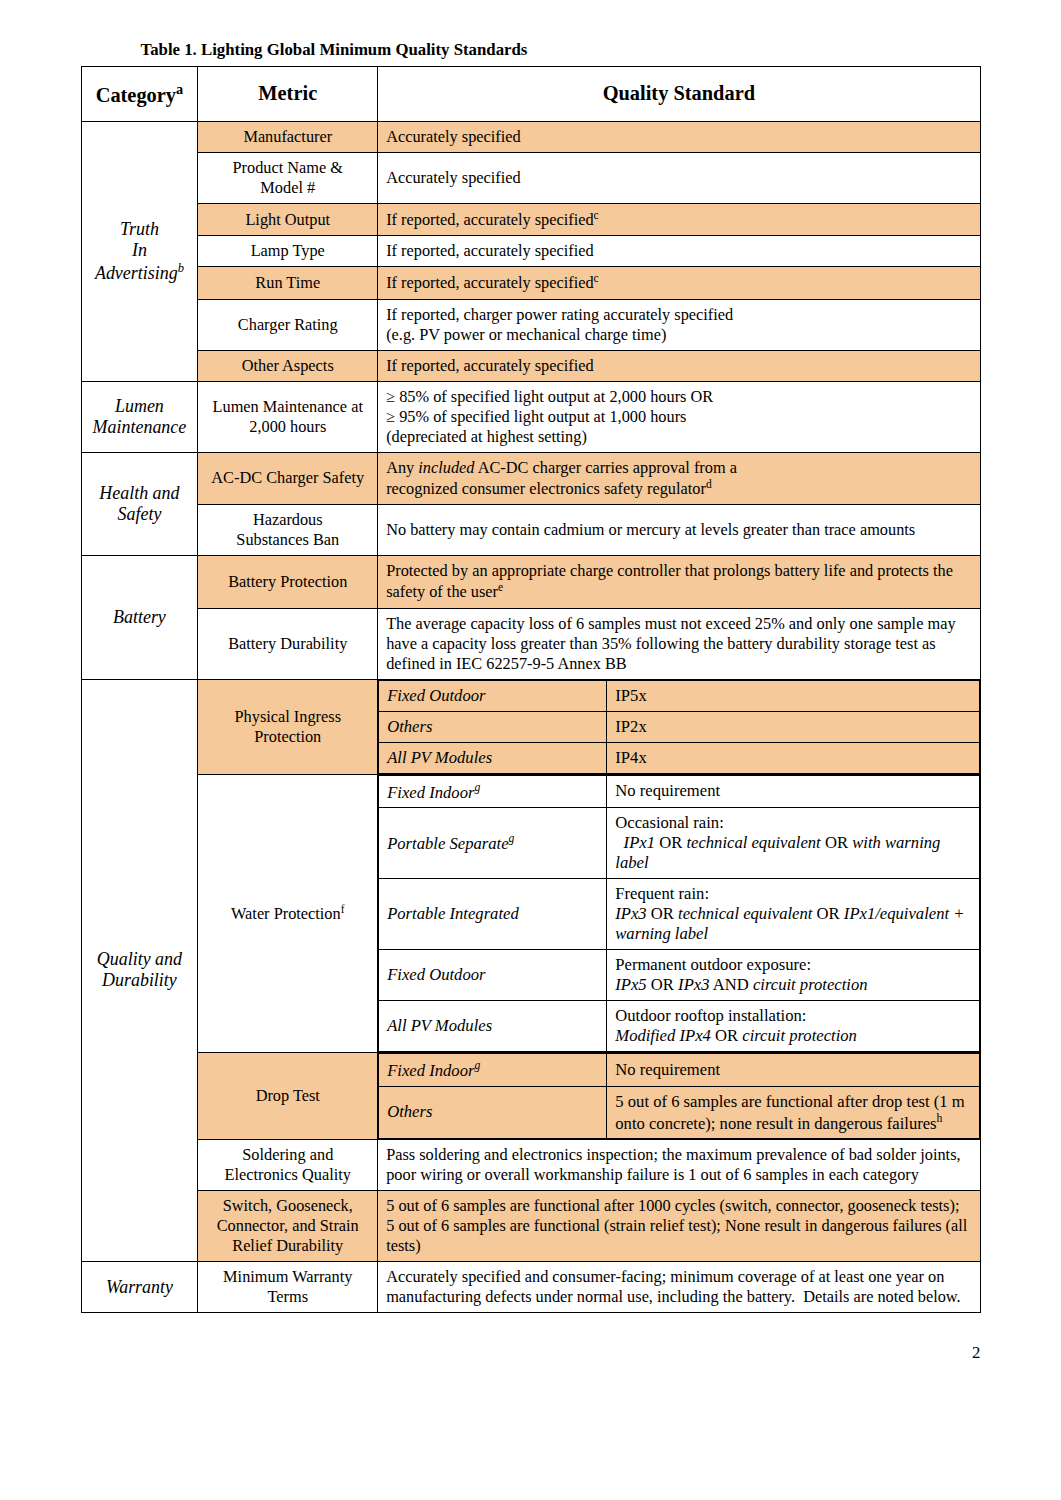Table 1. Lighting Global Minimum Quality Standards
| Category a | Metric | Quality Standard |
| --- | --- | --- |
| Truth In Advertising b | Manufacturer | Accurately specified |
| Product Name & Model # | Accurately specified |
| Light Output | If reported, accurately specified c |
| Lamp Type | If reported, accurately specified |
| Run Time | If reported, accurately specified c |
| Charger Rating | If reported, charger power rating accurately specified (e.g. PV power or mechanical charge time) |
| Other Aspects | If reported, accurately specified |
| Lumen Maintenance | Lumen Maintenance at 2,000 hours | ≥ 85% of specified light output at 2,000 hours OR ≥ 95% of specified light output at 1,000 hours (depreciated at highest setting) |
| Health and Safety | AC-DC Charger Safety | Any included AC-DC charger carries approval from a recognized consumer electronics safety regulator d |
| Hazardous Substances Ban | No battery may contain cadmium or mercury at levels greater than trace amounts |
| Battery | Battery Protection | Protected by an appropriate charge controller that prolongs battery life and protects the safety of the user e |
| Battery Durability | The average capacity loss of 6 samples must not exceed 25% and only one sample may have a capacity loss greater than 35% following the battery durability storage test as defined in IEC 62257-9-5 Annex BB |
| Quality and Durability | Physical Ingress Protection | / Fixed Outdoor / IP5x / / Others / IP2x / / All PV Modules / IP4x / |
| Water Protection f | / Fixed Indoor g / No requirement / / Portable Separate g / Occasional rain: IPx1 OR technical equivalent OR with warning label / / Portable Integrated / Frequent rain: IPx3 OR technical equivalent OR IPx1/equivalent + warning label / / Fixed Outdoor / Permanent outdoor exposure: IPx5 OR IPx3 AND circuit protection / / All PV Modules / Outdoor rooftop installation: Modified IPx4 OR circuit protection / |
| Drop Test | / Fixed Indoor g / No requirement / / Others / 5 out of 6 samples are functional after drop test (1 m onto concrete); none result in dangerous failures h / |
| Soldering and Electronics Quality | Pass soldering and electronics inspection; the maximum prevalence of bad solder joints, poor wiring or overall workmanship failure is 1 out of 6 samples in each category |
| Switch, Gooseneck, Connector, and Strain Relief Durability | 5 out of 6 samples are functional after 1000 cycles (switch, connector, gooseneck tests); 5 out of 6 samples are functional (strain relief test); None result in dangerous failures (all tests) |
| Warranty | Minimum Warranty Terms | Accurately specified and consumer-facing; minimum coverage of at least one year on manufacturing defects under normal use, including the battery. Details are noted below. |
2